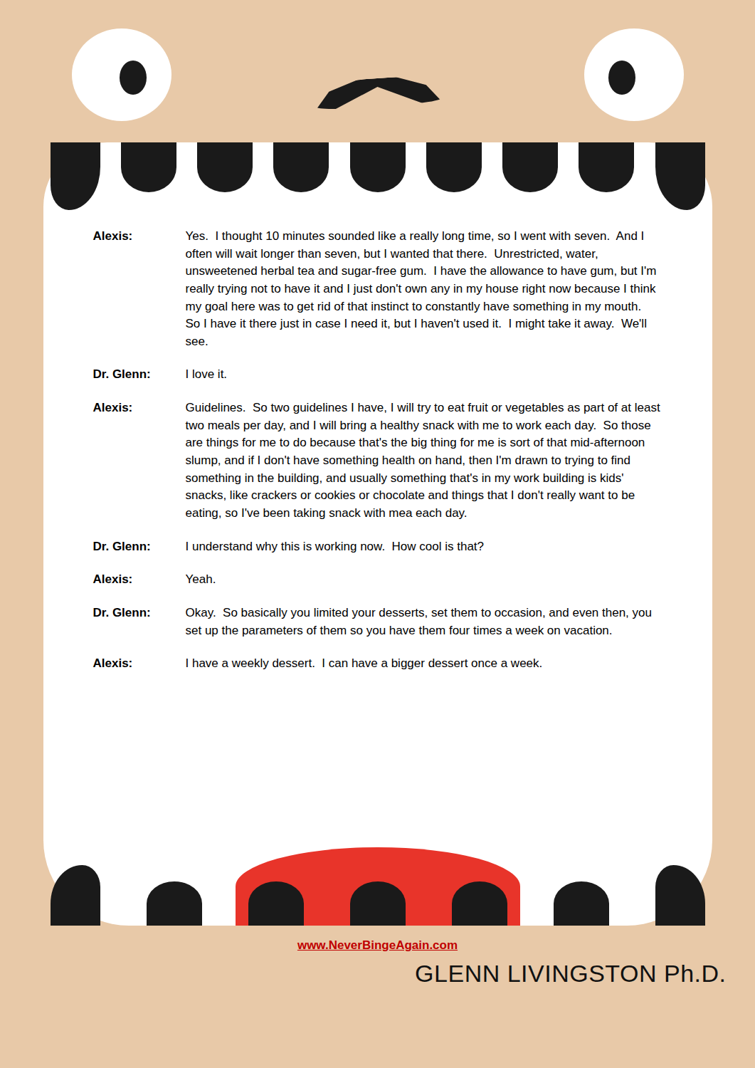Alexis:
Yes. I thought 10 minutes sounded like a really long time, so I went with seven. And I often will wait longer than seven, but I wanted that there. Unrestricted, water, unsweetened herbal tea and sugar-free gum. I have the allowance to have gum, but I'm really trying not to have it and I just don't own any in my house right now because I think my goal here was to get rid of that instinct to constantly have something in my mouth. So I have it there just in case I need it, but I haven't used it. I might take it away. We'll see.
Dr. Glenn:
I love it.
Alexis:
Guidelines. So two guidelines I have, I will try to eat fruit or vegetables as part of at least two meals per day, and I will bring a healthy snack with me to work each day. So those are things for me to do because that's the big thing for me is sort of that mid-afternoon slump, and if I don't have something health on hand, then I'm drawn to trying to find something in the building, and usually something that's in my work building is kids' snacks, like crackers or cookies or chocolate and things that I don't really want to be eating, so I've been taking snack with mea each day.
Dr. Glenn:
I understand why this is working now. How cool is that?
Alexis:
Yeah.
Dr. Glenn:
Okay. So basically you limited your desserts, set them to occasion, and even then, you set up the parameters of them so you have them four times a week on vacation.
Alexis:
I have a weekly dessert. I can have a bigger dessert once a week.
www.NeverBingeAgain.com
GLENN LIVINGSTON Ph.D.